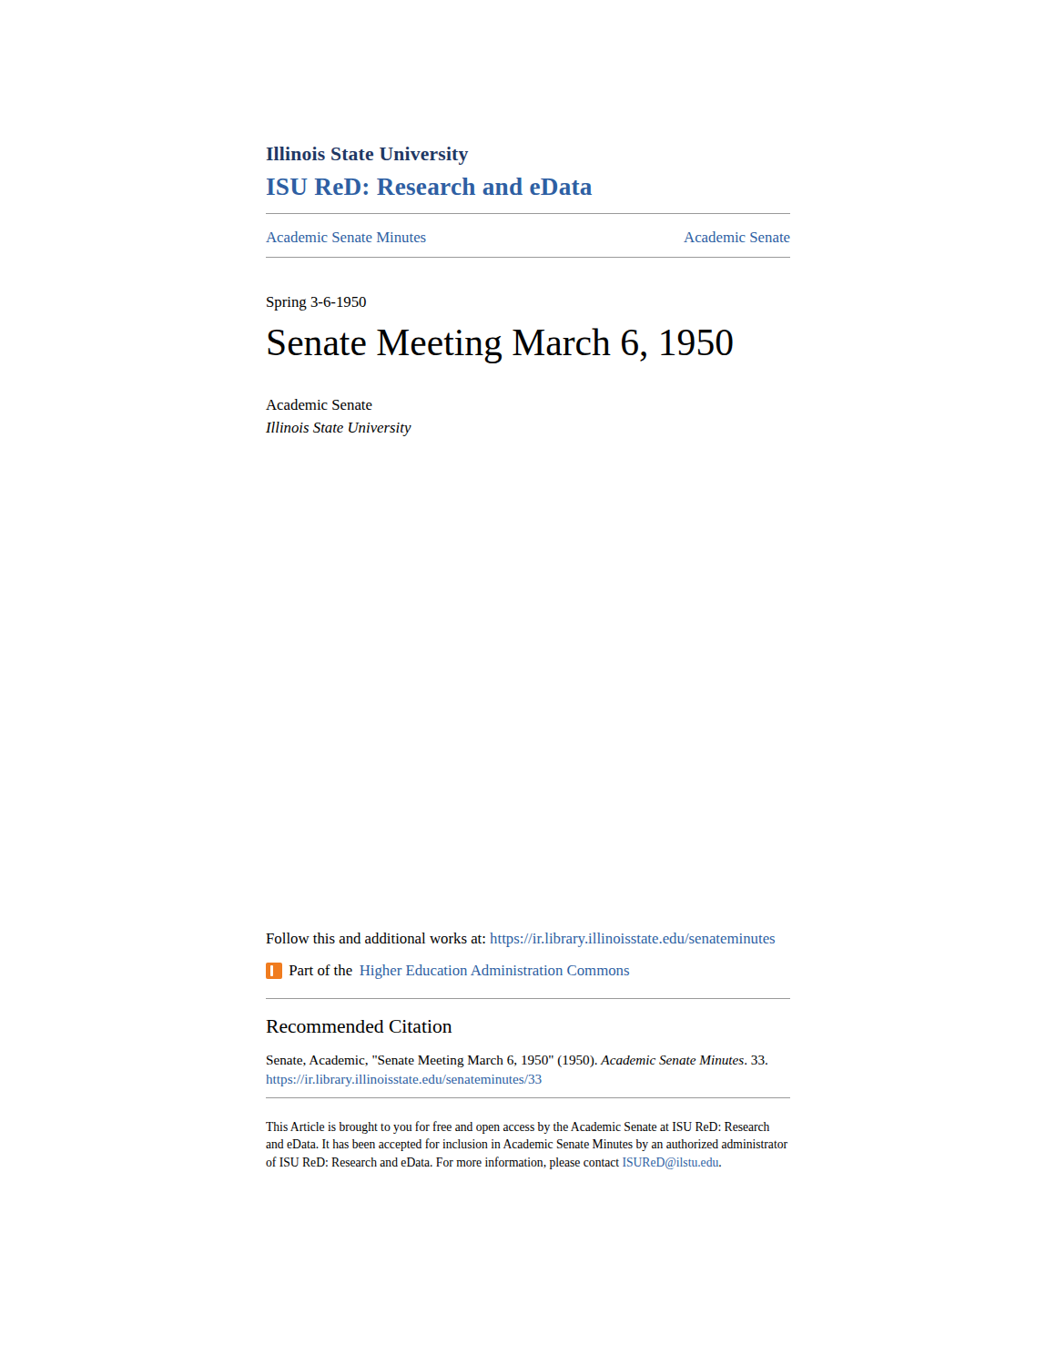Illinois State University
ISU ReD: Research and eData
Academic Senate Minutes Academic Senate
Spring 3-6-1950
Senate Meeting March 6, 1950
Academic Senate
Illinois State University
Follow this and additional works at: https://ir.library.illinoisstate.edu/senateminutes
Part of the Higher Education Administration Commons
Recommended Citation
Senate, Academic, "Senate Meeting March 6, 1950" (1950). Academic Senate Minutes. 33.
https://ir.library.illinoisstate.edu/senateminutes/33
This Article is brought to you for free and open access by the Academic Senate at ISU ReD: Research and eData. It has been accepted for inclusion in Academic Senate Minutes by an authorized administrator of ISU ReD: Research and eData. For more information, please contact ISUReD@ilstu.edu.